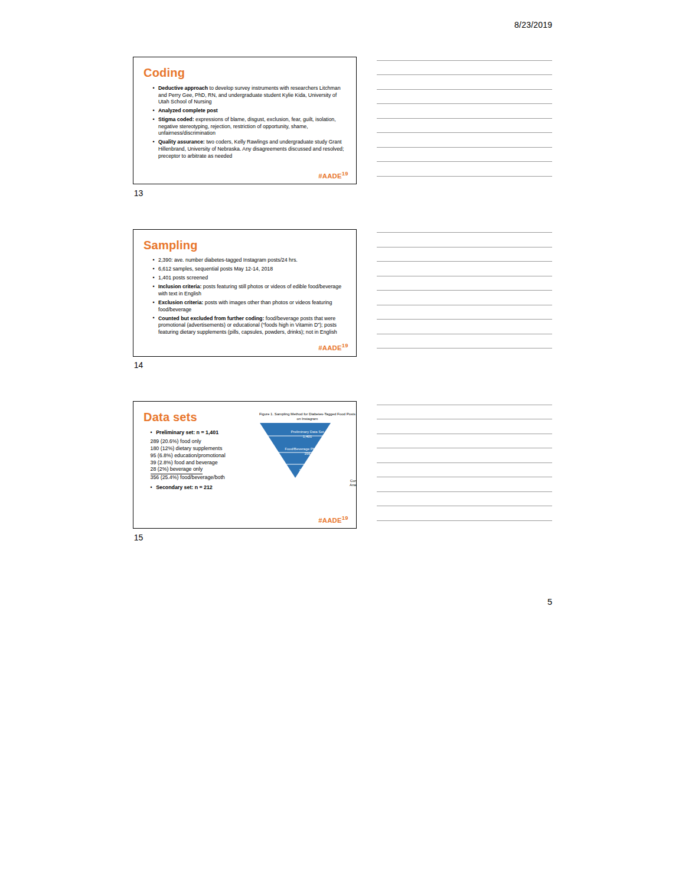8/23/2019
Coding
Deductive approach to develop survey instruments with researchers Litchman and Perry Gee, PhD, RN, and undergraduate student Kylie Kida, University of Utah School of Nursing
Analyzed complete post
Stigma coded: expressions of blame, disgust, exclusion, fear, guilt, isolation, negative stereotyping, rejection, restriction of opportunity, shame, unfairness/discrimination
Quality assurance: two coders, Kelly Rawlings and undergraduate study Grant Hillenbrand, University of Nebraska. Any disagreements discussed and resolved; preceptor to arbitrate as needed
#AADE 19
13
Sampling
2,390: ave. number diabetes-tagged Instagram posts/24 hrs.
6,612 samples, sequential posts May 12-14, 2018
1,401 posts screened
Inclusion criteria: posts featuring still photos or videos of edible food/beverage with text in English
Exclusion criteria: posts with images other than photos or videos featuring food/beverage
Counted but excluded from further coding: food/beverage posts that were promotional (advertisements) or educational (“foods high in Vitamin D”); posts featuring dietary supplements (pills, capsules, powders, drinks); not in English
#AADE 19
14
Data sets
Preliminary set: n = 1,401
289 (20.6%) food only
180 (12%) dietary supplements
95 (6.8%) education/promotional
39 (2.8%) food and beverage
28 (2%) beverage only
356 (25.4%) food/beverage/both
Secondary set: n = 212
Figure 1. Sampling Method for Diabetes-Tagged Food Posts on Instagram
Preliminary Data Set
1,401
Food/Beverage Photo Posts
356
Secondary
Data Set
212
Content
Analysis
#AADE 19
15
5